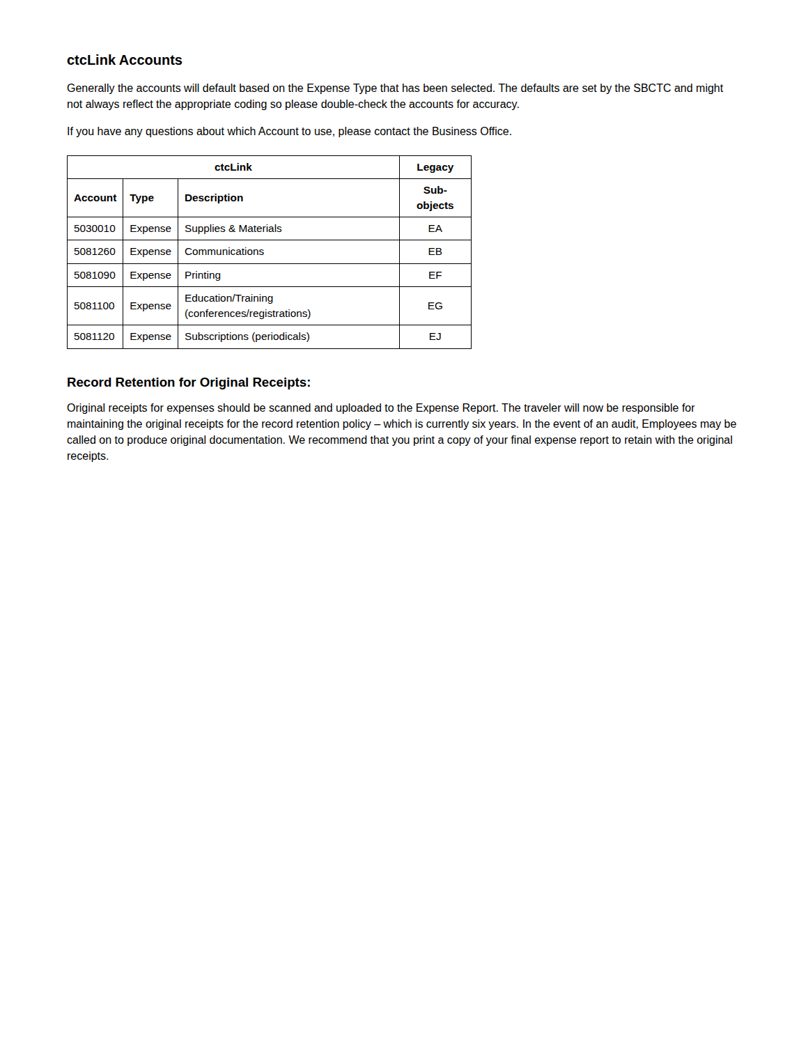ctcLink Accounts
Generally the accounts will default based on the Expense Type that has been selected. The defaults are set by the SBCTC and might not always reflect the appropriate coding so please double-check the accounts for accuracy.
If you have any questions about which Account to use, please contact the Business Office.
| ctcLink | Legacy |
| --- | --- |
| Account | Type | Description | Sub-objects |
| 5030010 | Expense | Supplies & Materials | EA |
| 5081260 | Expense | Communications | EB |
| 5081090 | Expense | Printing | EF |
| 5081100 | Expense | Education/Training (conferences/registrations) | EG |
| 5081120 | Expense | Subscriptions (periodicals) | EJ |
Record Retention for Original Receipts:
Original receipts for expenses should be scanned and uploaded to the Expense Report. The traveler will now be responsible for maintaining the original receipts for the record retention policy – which is currently six years. In the event of an audit, Employees may be called on to produce original documentation. We recommend that you print a copy of your final expense report to retain with the original receipts.